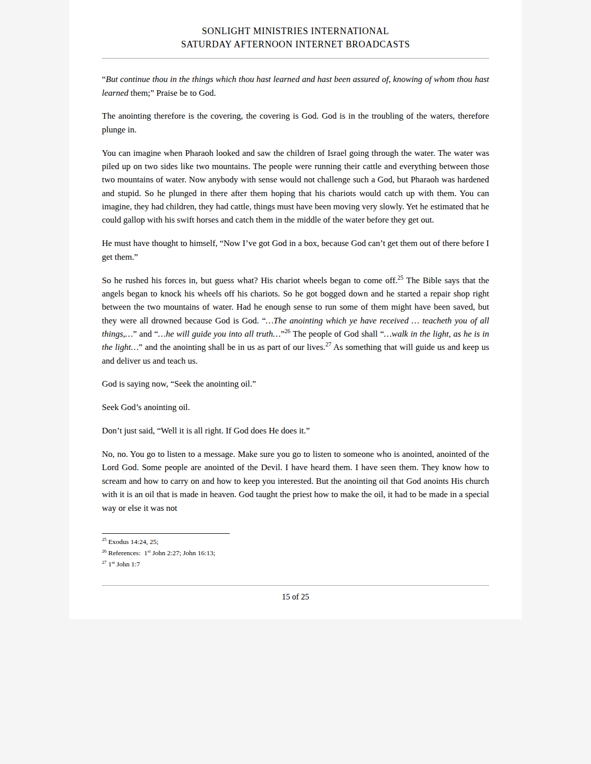SONLIGHT MINISTRIES INTERNATIONAL
SATURDAY AFTERNOON INTERNET BROADCASTS
“But continue thou in the things which thou hast learned and hast been assured of, knowing of whom thou hast learned them;” Praise be to God.
The anointing therefore is the covering, the covering is God. God is in the troubling of the waters, therefore plunge in.
You can imagine when Pharaoh looked and saw the children of Israel going through the water. The water was piled up on two sides like two mountains. The people were running their cattle and everything between those two mountains of water. Now anybody with sense would not challenge such a God, but Pharaoh was hardened and stupid. So he plunged in there after them hoping that his chariots would catch up with them. You can imagine, they had children, they had cattle, things must have been moving very slowly. Yet he estimated that he could gallop with his swift horses and catch them in the middle of the water before they get out.
He must have thought to himself, “Now I’ve got God in a box, because God can’t get them out of there before I get them.”
So he rushed his forces in, but guess what? His chariot wheels began to come off.25 The Bible says that the angels began to knock his wheels off his chariots. So he got bogged down and he started a repair shop right between the two mountains of water. Had he enough sense to run some of them might have been saved, but they were all drowned because God is God. “…The anointing which ye have received … teacheth you of all things,…” and “…he will guide you into all truth…”26 The people of God shall “…walk in the light, as he is in the light…” and the anointing shall be in us as part of our lives.27 As something that will guide us and keep us and deliver us and teach us.
God is saying now, “Seek the anointing oil.”
Seek God’s anointing oil.
Don’t just said, “Well it is all right. If God does He does it.”
No, no. You go to listen to a message. Make sure you go to listen to someone who is anointed, anointed of the Lord God. Some people are anointed of the Devil. I have heard them. I have seen them. They know how to scream and how to carry on and how to keep you interested. But the anointing oil that God anoints His church with it is an oil that is made in heaven. God taught the priest how to make the oil, it had to be made in a special way or else it was not
25Exodus 14:24, 25;
26References: 1st John 2:27; John 16:13;
271st John 1:7
15 of 25